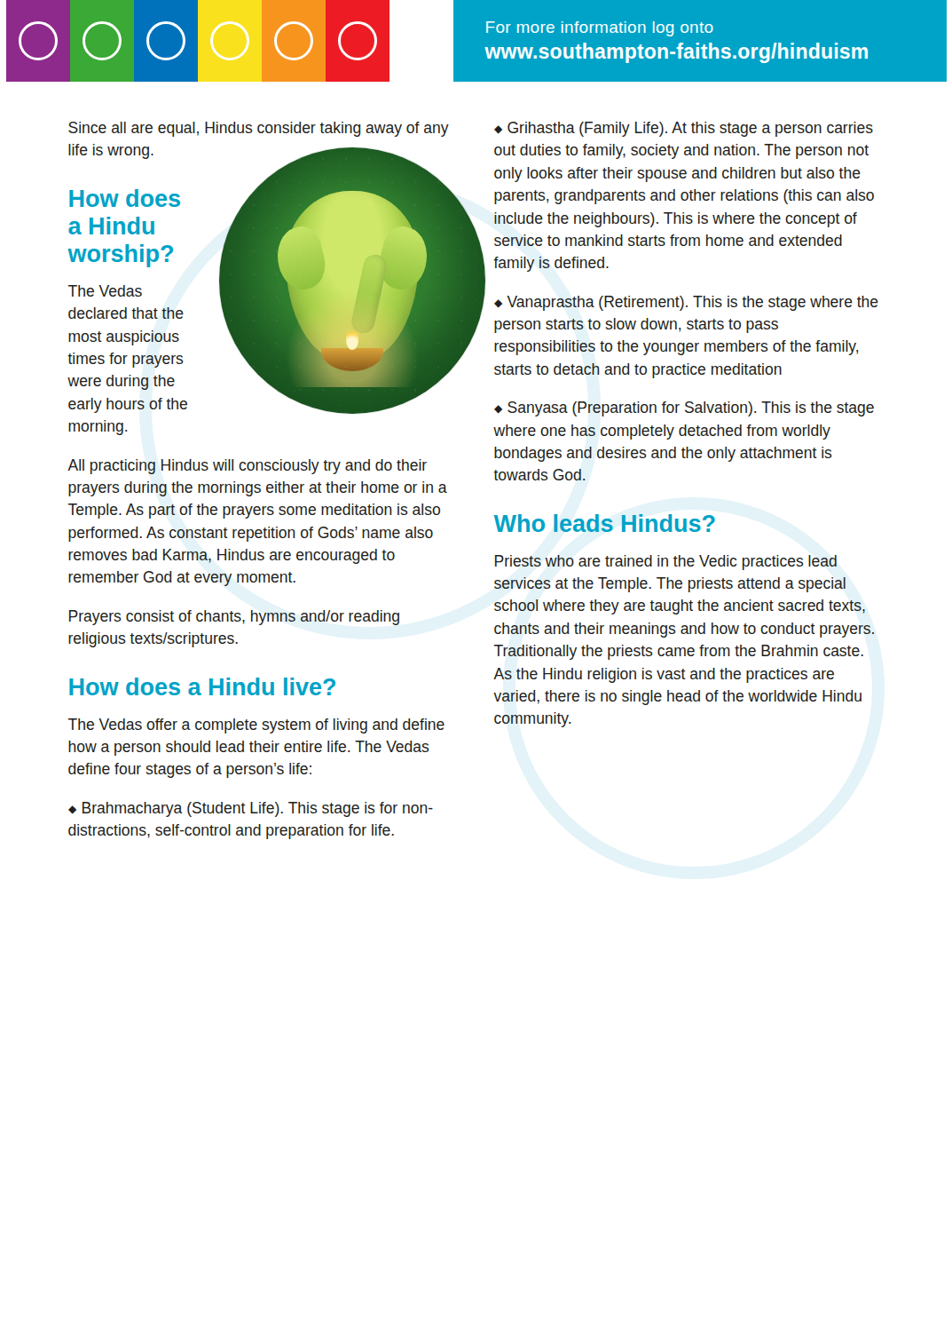For more information log onto
www.southampton-faiths.org/hinduism
Since all are equal, Hindus consider taking away of any life is wrong.
How does
a Hindu
worship?
The Vedas declared that the most auspicious times for prayers were during the early hours of the morning.
All practicing Hindus will consciously try and do their prayers during the mornings either at their home or in a Temple. As part of the prayers some meditation is also performed. As constant repetition of Gods’ name also removes bad Karma, Hindus are encouraged to remember God at every moment.
Prayers consist of chants, hymns and/or reading religious texts/scriptures.
How does a Hindu live?
The Vedas offer a complete system of living and define how a person should lead their entire life. The Vedas define four stages of a person’s life:
Brahmacharya (Student Life). This stage is for non-distractions, self-control and preparation for life.
Grihastha (Family Life). At this stage a person carries out duties to family, society and nation. The person not only looks after their spouse and children but also the parents, grandparents and other relations (this can also include the neighbours). This is where the concept of service to mankind starts from home and extended family is defined.
Vanaprastha (Retirement). This is the stage where the person starts to slow down, starts to pass responsibilities to the younger members of the family, starts to detach and to practice meditation
Sanyasa (Preparation for Salvation). This is the stage where one has completely detached from worldly bondages and desires and the only attachment is towards God.
Who leads Hindus?
Priests who are trained in the Vedic practices lead services at the Temple. The priests attend a special school where they are taught the ancient sacred texts, chants and their meanings and how to conduct prayers. Traditionally the priests came from the Brahmin caste. As the Hindu religion is vast and the practices are varied, there is no single head of the worldwide Hindu community.